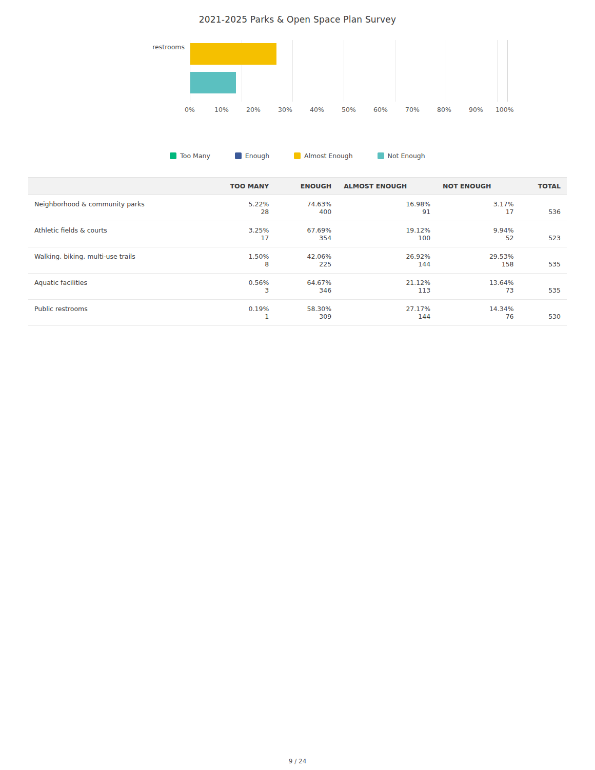2021-2025 Parks & Open Space Plan Survey
restrooms
0% 10% 20% 30% 40% 50% 60% 70% 80% 90% 100%
Too Many Enough Almost Enough Not Enough
| | TOO MANY | ENOUGH | ALMOST ENOUGH | NOT ENOUGH | TOTAL |
| --- | --- | --- | --- | --- | --- |
| Neighborhood & community parks | 5.22% 28 | 74.63% 400 | 16.98% 91 | 3.17% 17 | 536 |
| Athletic fields & courts | 3.25% 17 | 67.69% 354 | 19.12% 100 | 9.94% 52 | 523 |
| Walking, biking, multi-use trails | 1.50% 8 | 42.06% 225 | 26.92% 144 | 29.53% 158 | 535 |
| Aquatic facilities | 0.56% 3 | 64.67% 346 | 21.12% 113 | 13.64% 73 | 535 |
| Public restrooms | 0.19% 1 | 58.30% 309 | 27.17% 144 | 14.34% 76 | 530 |
9 / 24